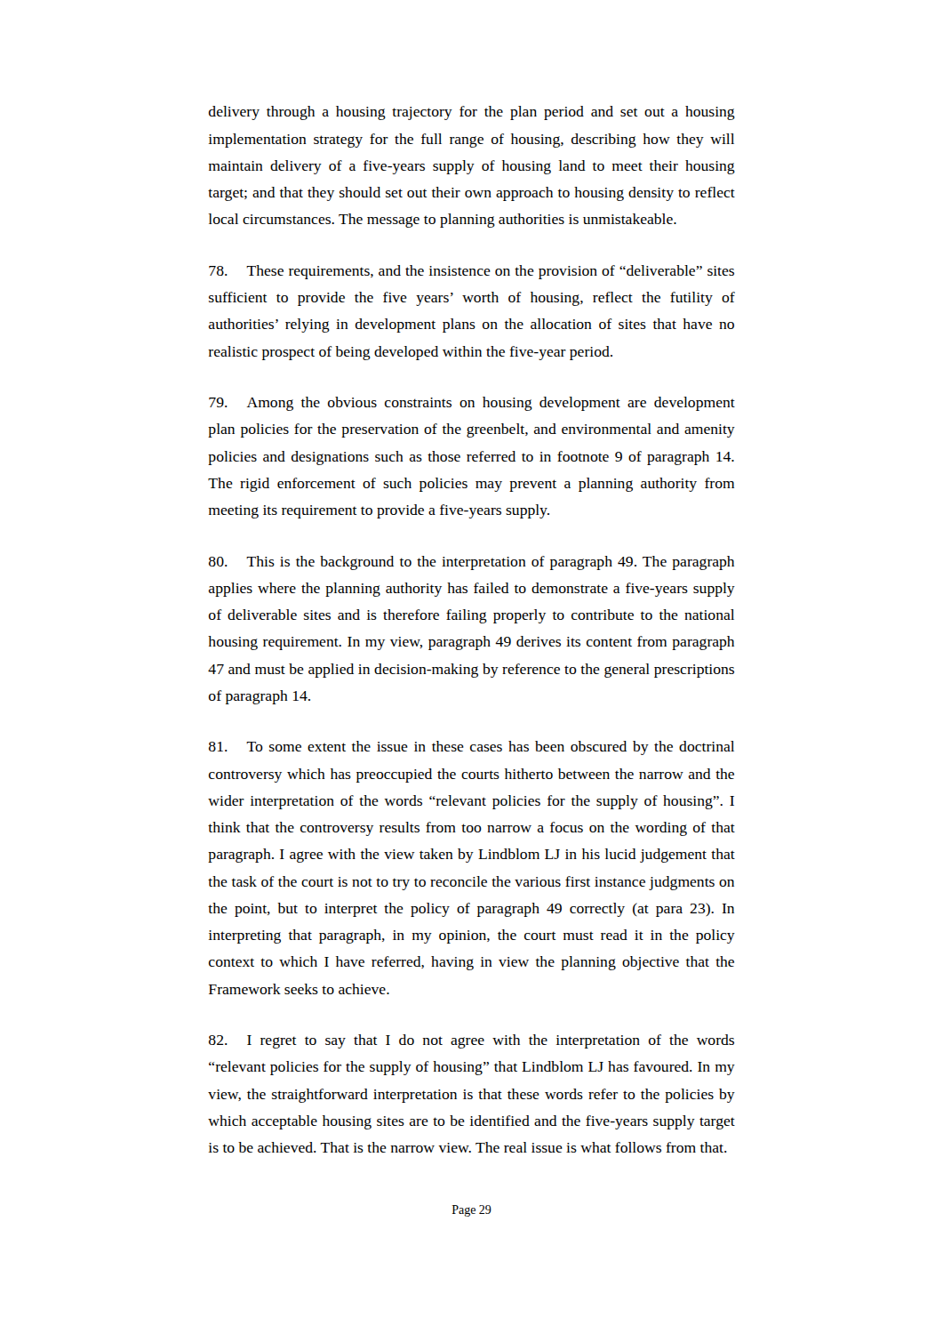delivery through a housing trajectory for the plan period and set out a housing implementation strategy for the full range of housing, describing how they will maintain delivery of a five-years supply of housing land to meet their housing target; and that they should set out their own approach to housing density to reflect local circumstances. The message to planning authorities is unmistakeable.
78. These requirements, and the insistence on the provision of “deliverable” sites sufficient to provide the five years’ worth of housing, reflect the futility of authorities’ relying in development plans on the allocation of sites that have no realistic prospect of being developed within the five-year period.
79. Among the obvious constraints on housing development are development plan policies for the preservation of the greenbelt, and environmental and amenity policies and designations such as those referred to in footnote 9 of paragraph 14. The rigid enforcement of such policies may prevent a planning authority from meeting its requirement to provide a five-years supply.
80. This is the background to the interpretation of paragraph 49. The paragraph applies where the planning authority has failed to demonstrate a five-years supply of deliverable sites and is therefore failing properly to contribute to the national housing requirement. In my view, paragraph 49 derives its content from paragraph 47 and must be applied in decision-making by reference to the general prescriptions of paragraph 14.
81. To some extent the issue in these cases has been obscured by the doctrinal controversy which has preoccupied the courts hitherto between the narrow and the wider interpretation of the words “relevant policies for the supply of housing”. I think that the controversy results from too narrow a focus on the wording of that paragraph. I agree with the view taken by Lindblom LJ in his lucid judgement that the task of the court is not to try to reconcile the various first instance judgments on the point, but to interpret the policy of paragraph 49 correctly (at para 23). In interpreting that paragraph, in my opinion, the court must read it in the policy context to which I have referred, having in view the planning objective that the Framework seeks to achieve.
82. I regret to say that I do not agree with the interpretation of the words “relevant policies for the supply of housing” that Lindblom LJ has favoured. In my view, the straightforward interpretation is that these words refer to the policies by which acceptable housing sites are to be identified and the five-years supply target is to be achieved. That is the narrow view. The real issue is what follows from that.
Page 29